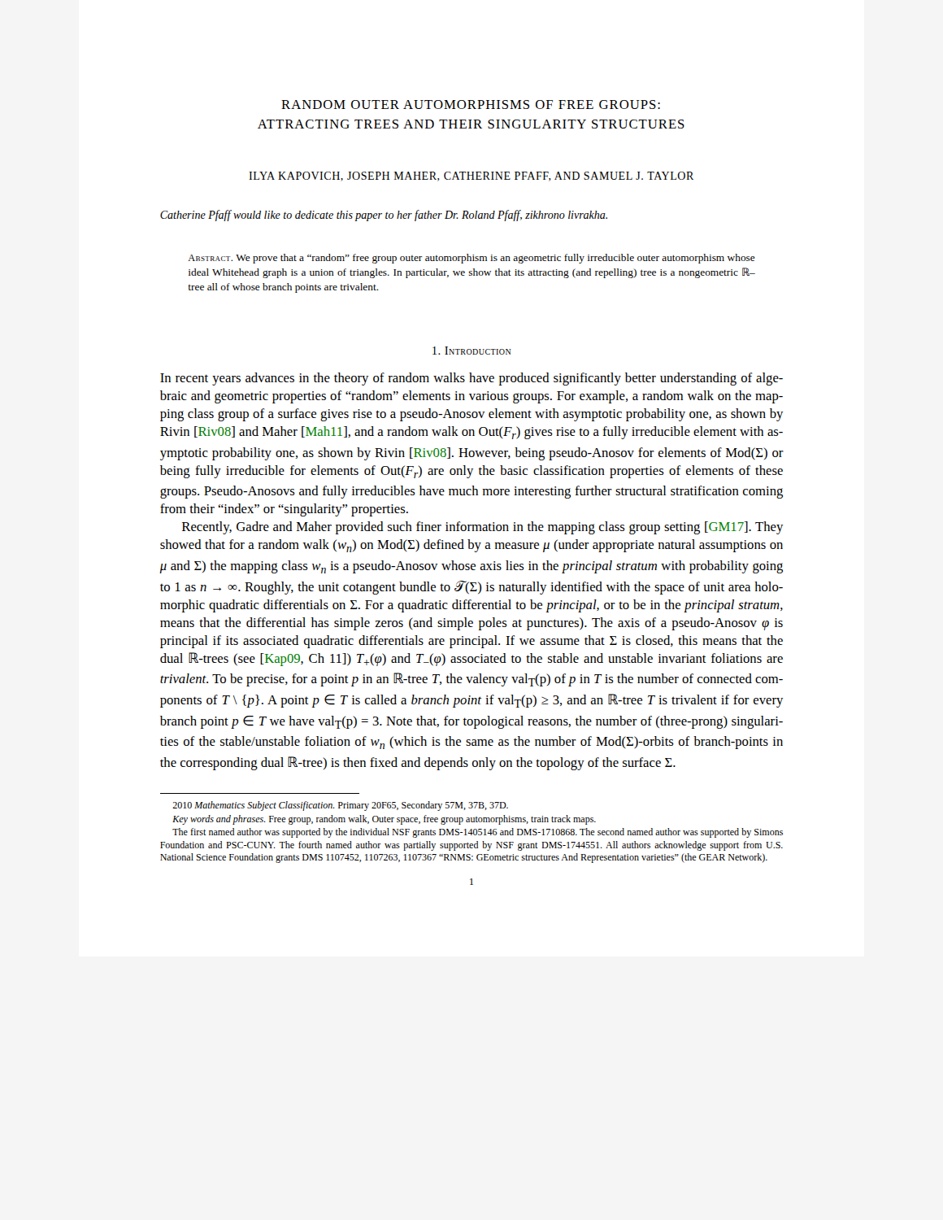Random Outer Automorphisms of Free Groups:
Attracting Trees and Their Singularity Structures
Ilya Kapovich, Joseph Maher, Catherine Pfaff, and Samuel J. Taylor
Catherine Pfaff would like to dedicate this paper to her father Dr. Roland Pfaff, zikhrono livrakha.
Abstract. We prove that a “random” free group outer automorphism is an ageometric fully irreducible outer automorphism whose ideal Whitehead graph is a union of triangles. In particular, we show that its attracting (and repelling) tree is a nongeometric ℝ–tree all of whose branch points are trivalent.
1. Introduction
In recent years advances in the theory of random walks have produced significantly better understanding of algebraic and geometric properties of “random” elements in various groups. For example, a random walk on the mapping class group of a surface gives rise to a pseudo-Anosov element with asymptotic probability one, as shown by Rivin [Riv08] and Maher [Mah11], and a random walk on Out(Fr) gives rise to a fully irreducible element with asymptotic probability one, as shown by Rivin [Riv08]. However, being pseudo-Anosov for elements of Mod(Σ) or being fully irreducible for elements of Out(Fr) are only the basic classification properties of elements of these groups. Pseudo-Anosovs and fully irreducibles have much more interesting further structural stratification coming from their “index” or “singularity” properties.
Recently, Gadre and Maher provided such finer information in the mapping class group setting [GM17]. They showed that for a random walk (wn) on Mod(Σ) defined by a measure μ (under appropriate natural assumptions on μ and Σ) the mapping class wn is a pseudo-Anosov whose axis lies in the principal stratum with probability going to 1 as n → ∞. Roughly, the unit cotangent bundle to 𝒯(Σ) is naturally identified with the space of unit area holomorphic quadratic differentials on Σ. For a quadratic differential to be principal, or to be in the principal stratum, means that the differential has simple zeros (and simple poles at punctures). The axis of a pseudo-Anosov φ is principal if its associated quadratic differentials are principal. If we assume that Σ is closed, this means that the dual ℝ-trees (see [Kap09, Ch 11]) T+(φ) and T−(φ) associated to the stable and unstable invariant foliations are trivalent. To be precise, for a point p in an ℝ-tree T, the valency valT(p) of p in T is the number of connected components of T \ {p}. A point p ∈ T is called a branch point if valT(p) ≥ 3, and an ℝ-tree T is trivalent if for every branch point p ∈ T we have valT(p) = 3. Note that, for topological reasons, the number of (three-prong) singularities of the stable/unstable foliation of wn (which is the same as the number of Mod(Σ)-orbits of branch-points in the corresponding dual ℝ-tree) is then fixed and depends only on the topology of the surface Σ.
2010 Mathematics Subject Classification. Primary 20F65, Secondary 57M, 37B, 37D.
Key words and phrases. Free group, random walk, Outer space, free group automorphisms, train track maps.
The first named author was supported by the individual NSF grants DMS-1405146 and DMS-1710868. The second named author was supported by Simons Foundation and PSC-CUNY. The fourth named author was partially supported by NSF grant DMS-1744551. All authors acknowledge support from U.S. National Science Foundation grants DMS 1107452, 1107263, 1107367 “RNMS: GEometric structures And Representation varieties” (the GEAR Network).
1